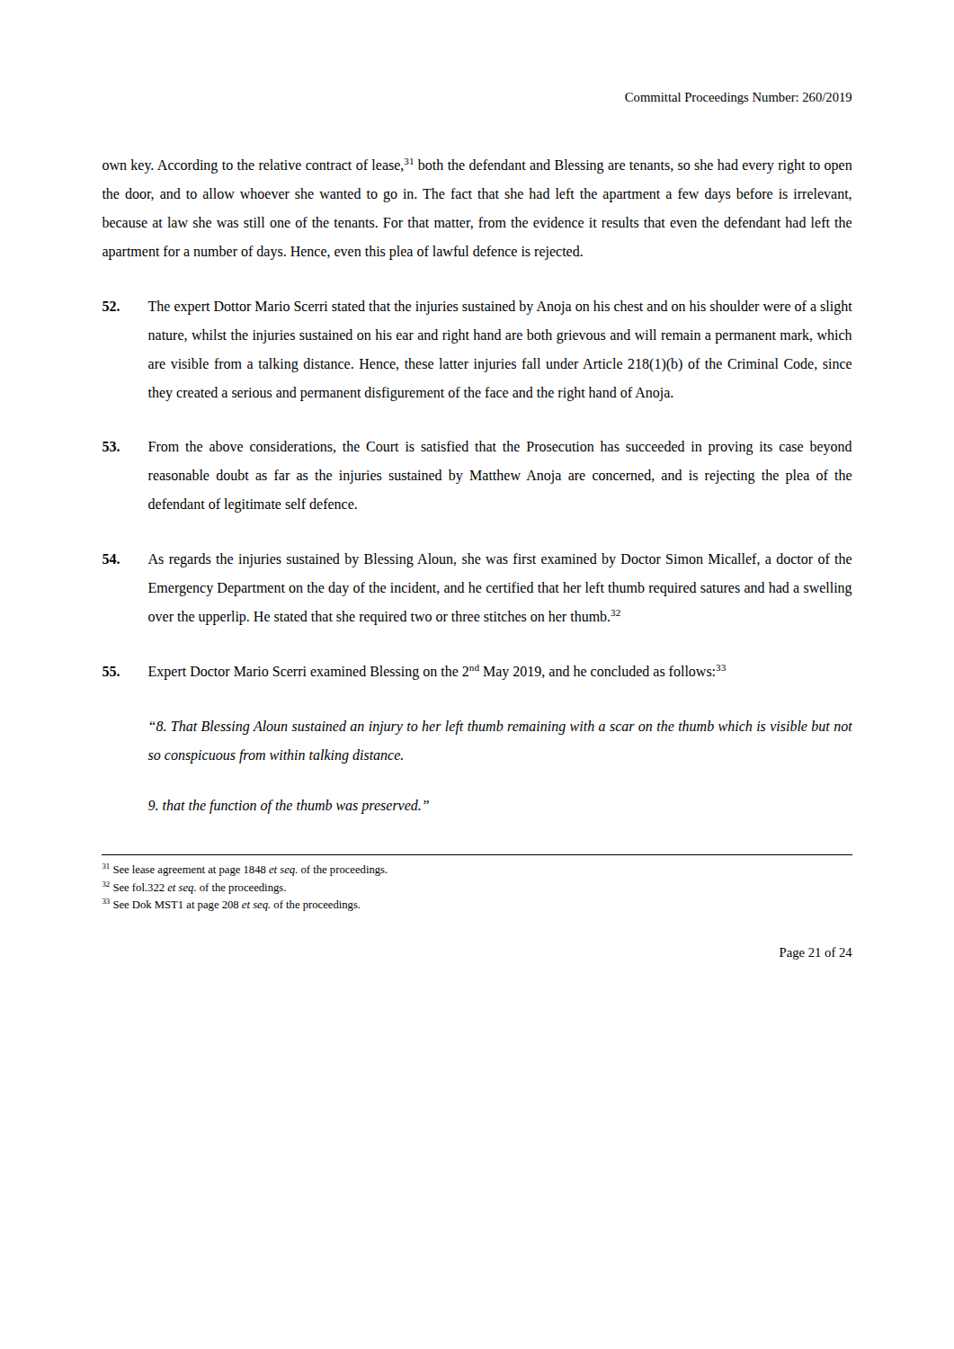Committal Proceedings Number: 260/2019
own key. According to the relative contract of lease,31 both the defendant and Blessing are tenants, so she had every right to open the door, and to allow whoever she wanted to go in. The fact that she had left the apartment a few days before is irrelevant, because at law she was still one of the tenants. For that matter, from the evidence it results that even the defendant had left the apartment for a number of days. Hence, even this plea of lawful defence is rejected.
52.
The expert Dottor Mario Scerri stated that the injuries sustained by Anoja on his chest and on his shoulder were of a slight nature, whilst the injuries sustained on his ear and right hand are both grievous and will remain a permanent mark, which are visible from a talking distance. Hence, these latter injuries fall under Article 218(1)(b) of the Criminal Code, since they created a serious and permanent disfigurement of the face and the right hand of Anoja.
53.
From the above considerations, the Court is satisfied that the Prosecution has succeeded in proving its case beyond reasonable doubt as far as the injuries sustained by Matthew Anoja are concerned, and is rejecting the plea of the defendant of legitimate self defence.
54.
As regards the injuries sustained by Blessing Aloun, she was first examined by Doctor Simon Micallef, a doctor of the Emergency Department on the day of the incident, and he certified that her left thumb required satures and had a swelling over the upperlip. He stated that she required two or three stitches on her thumb.32
55.
Expert Doctor Mario Scerri examined Blessing on the 2nd May 2019, and he concluded as follows:33
“8. That Blessing Aloun sustained an injury to her left thumb remaining with a scar on the thumb which is visible but not so conspicuous from within talking distance.
9. that the function of the thumb was preserved.”
31 See lease agreement at page 1848 et seq. of the proceedings.
32 See fol.322 et seq. of the proceedings.
33 See Dok MST1 at page 208 et seq. of the proceedings.
Page 21 of 24